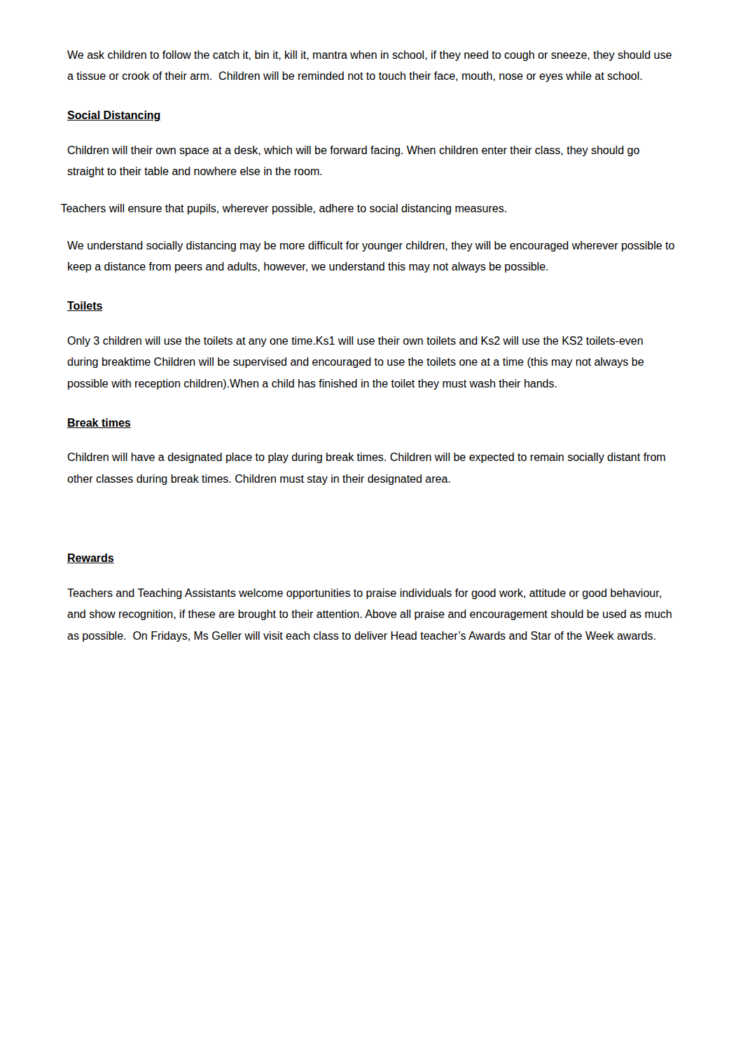We ask children to follow the catch it, bin it, kill it, mantra when in school, if they need to cough or sneeze, they should use a tissue or crook of their arm. Children will be reminded not to touch their face, mouth, nose or eyes while at school.
Social Distancing
Children will their own space at a desk, which will be forward facing. When children enter their class, they should go straight to their table and nowhere else in the room.
Teachers will ensure that pupils, wherever possible, adhere to social distancing measures.
We understand socially distancing may be more difficult for younger children, they will be encouraged wherever possible to keep a distance from peers and adults, however, we understand this may not always be possible.
Toilets
Only 3 children will use the toilets at any one time.Ks1 will use their own toilets and Ks2 will use the KS2 toilets-even during breaktime Children will be supervised and encouraged to use the toilets one at a time (this may not always be possible with reception children).When a child has finished in the toilet they must wash their hands.
Break times
Children will have a designated place to play during break times. Children will be expected to remain socially distant from other classes during break times. Children must stay in their designated area.
Rewards
Teachers and Teaching Assistants welcome opportunities to praise individuals for good work, attitude or good behaviour, and show recognition, if these are brought to their attention. Above all praise and encouragement should be used as much as possible. On Fridays, Ms Geller will visit each class to deliver Head teacher’s Awards and Star of the Week awards.